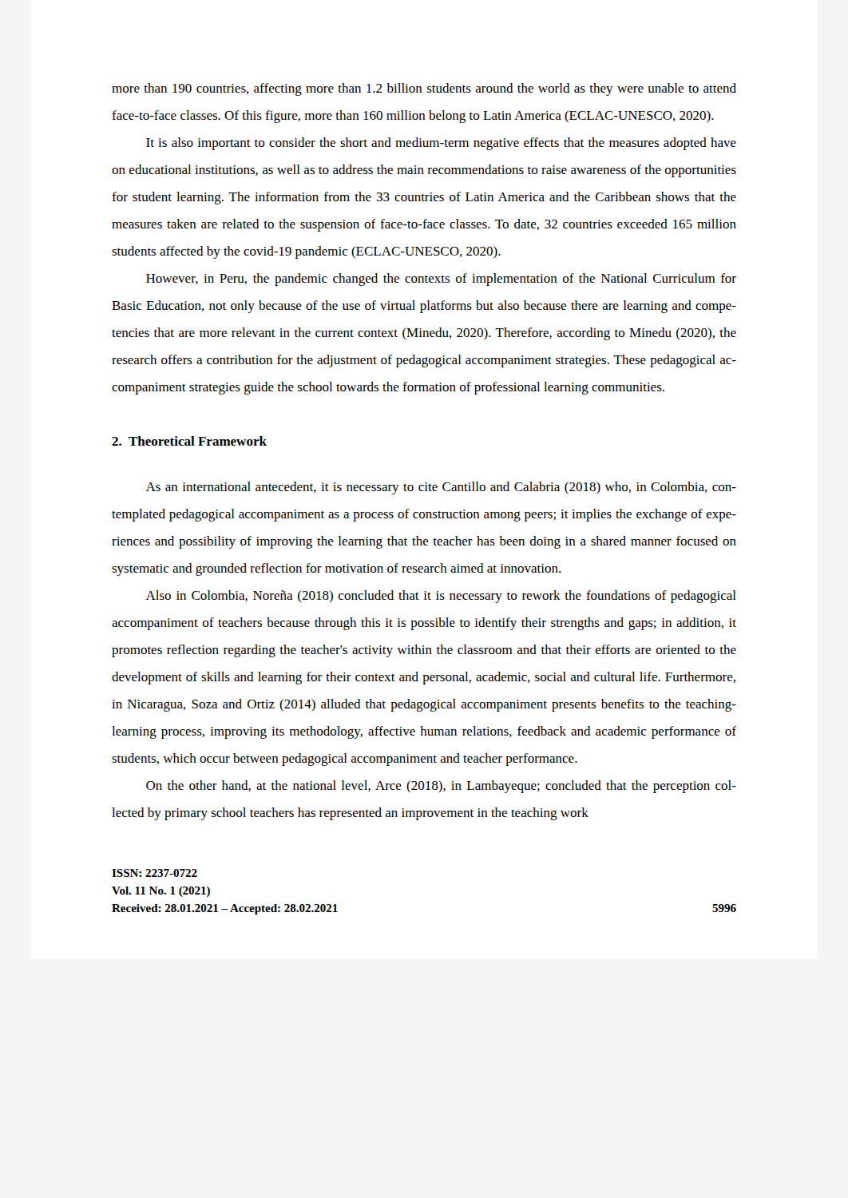more than 190 countries, affecting more than 1.2 billion students around the world as they were unable to attend face-to-face classes. Of this figure, more than 160 million belong to Latin America (ECLAC-UNESCO, 2020).
It is also important to consider the short and medium-term negative effects that the measures adopted have on educational institutions, as well as to address the main recommendations to raise awareness of the opportunities for student learning. The information from the 33 countries of Latin America and the Caribbean shows that the measures taken are related to the suspension of face-to-face classes. To date, 32 countries exceeded 165 million students affected by the covid-19 pandemic (ECLAC-UNESCO, 2020).
However, in Peru, the pandemic changed the contexts of implementation of the National Curriculum for Basic Education, not only because of the use of virtual platforms but also because there are learning and competencies that are more relevant in the current context (Minedu, 2020). Therefore, according to Minedu (2020), the research offers a contribution for the adjustment of pedagogical accompaniment strategies. These pedagogical accompaniment strategies guide the school towards the formation of professional learning communities.
2. Theoretical Framework
As an international antecedent, it is necessary to cite Cantillo and Calabria (2018) who, in Colombia, contemplated pedagogical accompaniment as a process of construction among peers; it implies the exchange of experiences and possibility of improving the learning that the teacher has been doing in a shared manner focused on systematic and grounded reflection for motivation of research aimed at innovation.
Also in Colombia, Noreña (2018) concluded that it is necessary to rework the foundations of pedagogical accompaniment of teachers because through this it is possible to identify their strengths and gaps; in addition, it promotes reflection regarding the teacher's activity within the classroom and that their efforts are oriented to the development of skills and learning for their context and personal, academic, social and cultural life. Furthermore, in Nicaragua, Soza and Ortiz (2014) alluded that pedagogical accompaniment presents benefits to the teaching-learning process, improving its methodology, affective human relations, feedback and academic performance of students, which occur between pedagogical accompaniment and teacher performance.
On the other hand, at the national level, Arce (2018), in Lambayeque; concluded that the perception collected by primary school teachers has represented an improvement in the teaching work
ISSN: 2237-0722
Vol. 11 No. 1 (2021)
Received: 28.01.2021 – Accepted: 28.02.2021
5996